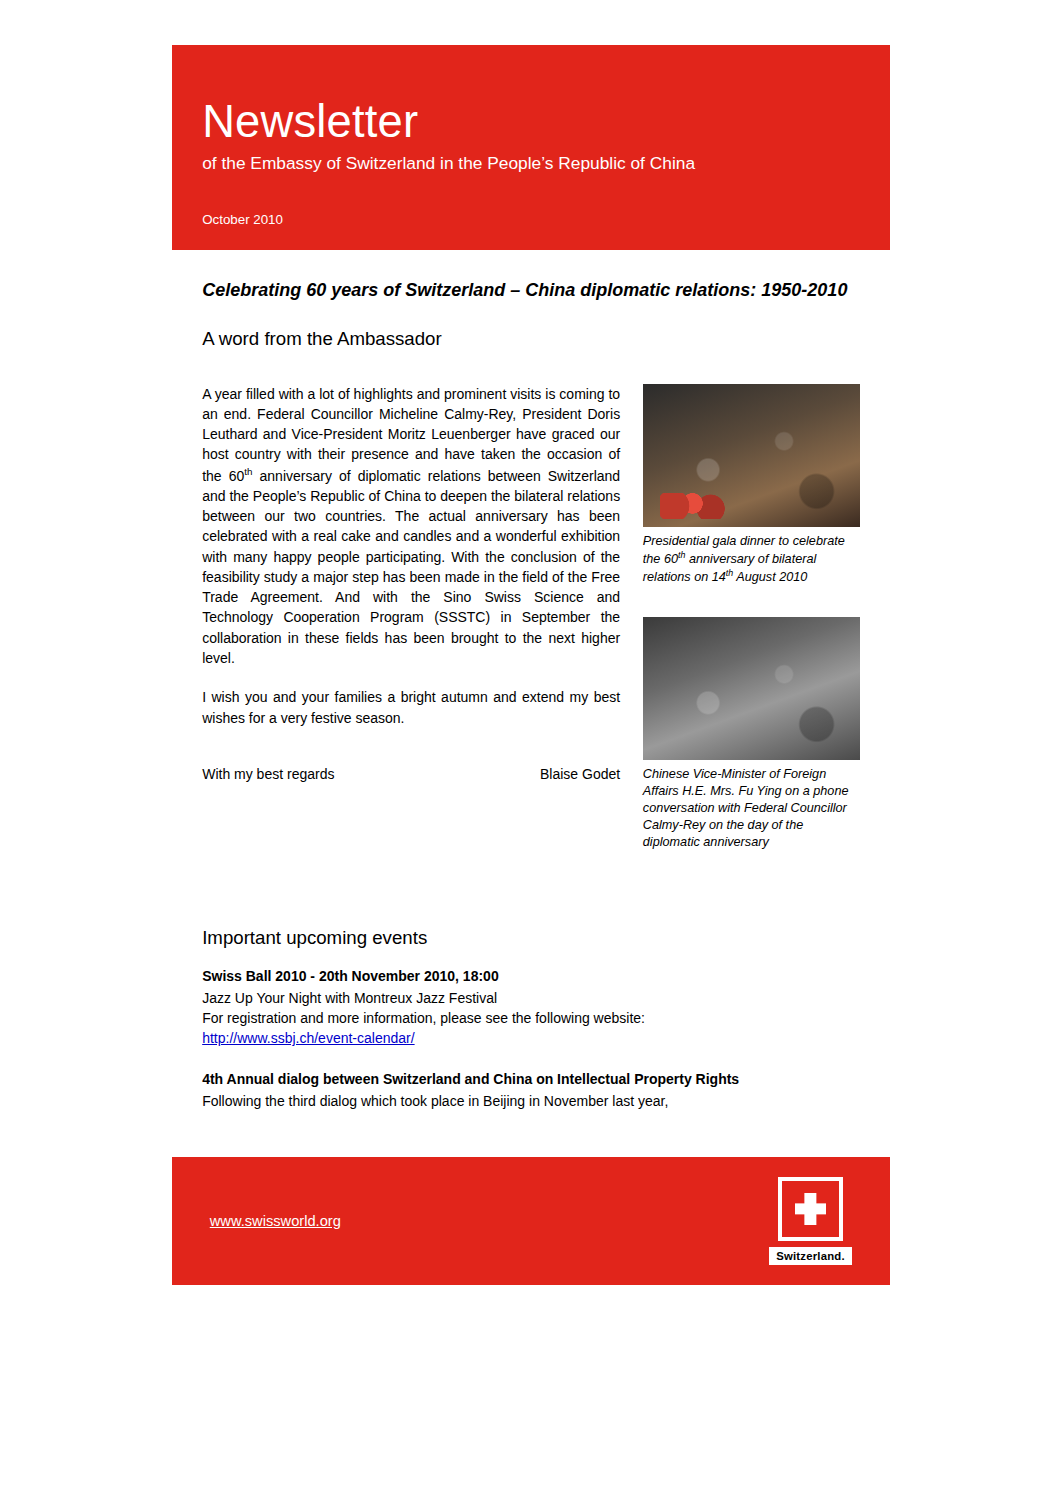Newsletter
of the Embassy of Switzerland in the People’s Republic of China
October 2010
Celebrating 60 years of Switzerland – China diplomatic relations: 1950-2010
A word from the Ambassador
A year filled with a lot of highlights and prominent visits is coming to an end. Federal Councillor Micheline Calmy-Rey, President Doris Leuthard and Vice-President Moritz Leuenberger have graced our host country with their presence and have taken the occasion of the 60th anniversary of diplomatic relations between Switzerland and the People’s Republic of China to deepen the bilateral relations between our two countries. The actual anniversary has been celebrated with a real cake and candles and a wonderful exhibition with many happy people participating. With the conclusion of the feasibility study a major step has been made in the field of the Free Trade Agreement. And with the Sino Swiss Science and Technology Cooperation Program (SSSTC) in September the collaboration in these fields has been brought to the next higher level.
I wish you and your families a bright autumn and extend my best wishes for a very festive season.
With my best regards Blaise Godet
Presidential gala dinner to celebrate the 60th anniversary of bilateral relations on 14th August 2010
Chinese Vice-Minister of Foreign Affairs H.E. Mrs. Fu Ying on a phone conversation with Federal Councillor Calmy-Rey on the day of the diplomatic anniversary
Important upcoming events
Swiss Ball 2010 - 20th November 2010, 18:00
Jazz Up Your Night with Montreux Jazz Festival
For registration and more information, please see the following website:
http://www.ssbj.ch/event-calendar/
4th Annual dialog between Switzerland and China on Intellectual Property Rights
Following the third dialog which took place in Beijing in November last year,
www.swissworld.org
Switzerland.